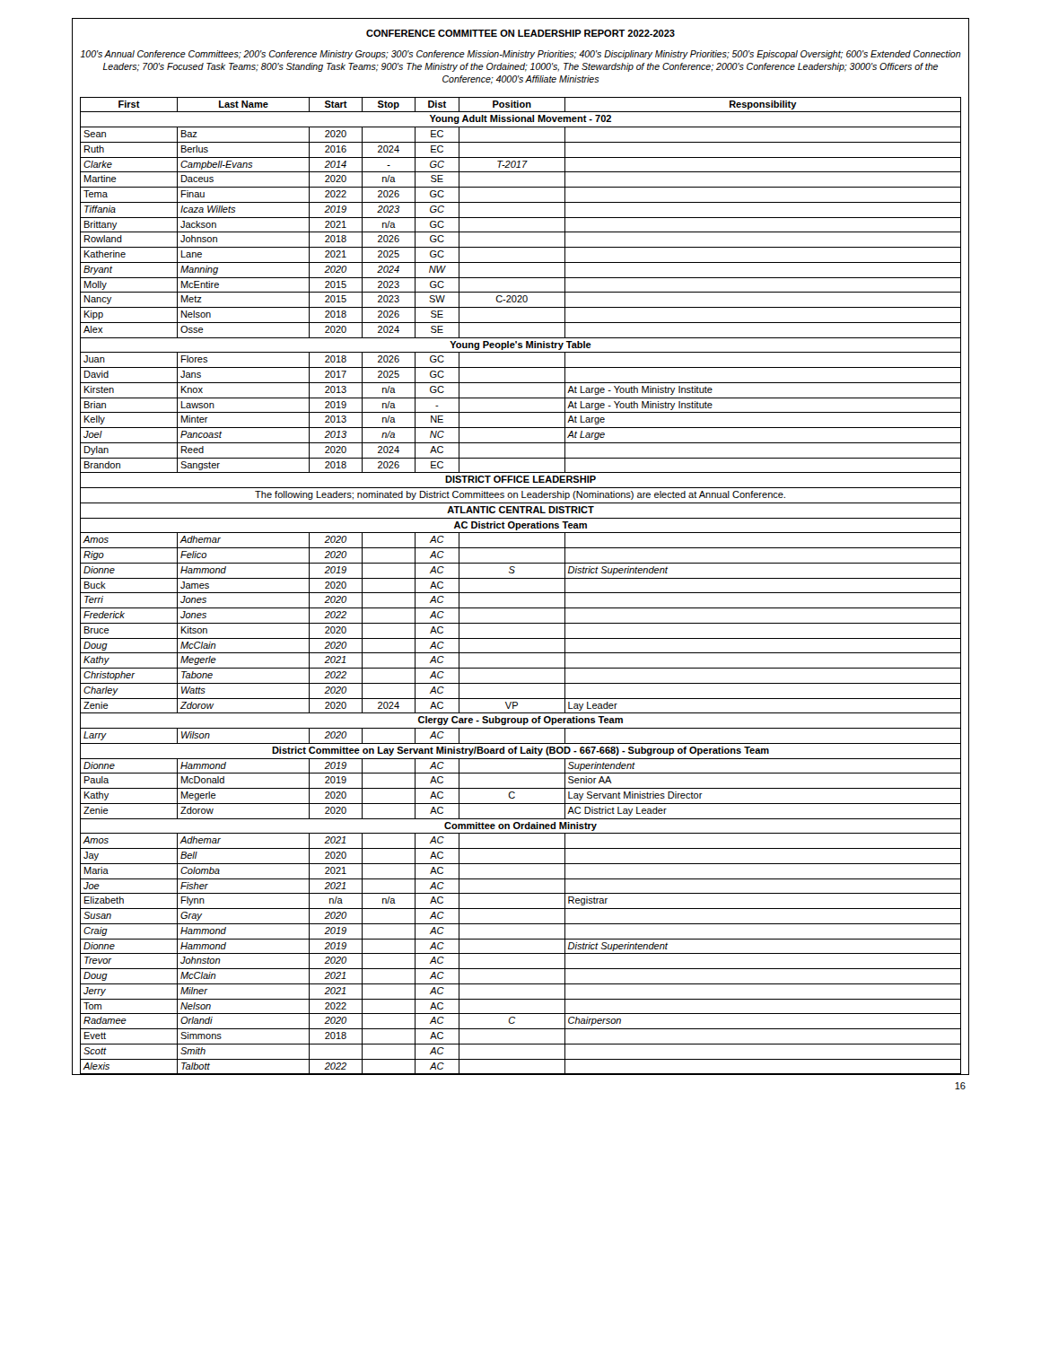CONFERENCE COMMITTEE ON LEADERSHIP REPORT 2022-2023
100's Annual Conference Committees; 200's Conference Ministry Groups; 300's Conference Mission-Ministry Priorities; 400's Disciplinary Ministry Priorities; 500's Episcopal Oversight; 600's Extended Connection Leaders; 700's Focused Task Teams; 800's Standing Task Teams; 900's The Ministry of the Ordained; 1000's, The Stewardship of the Conference; 2000's Conference Leadership; 3000's Officers of the Conference; 4000's Affiliate Ministries
| First | Last Name | Start | Stop | Dist | Position | Responsibility |
| --- | --- | --- | --- | --- | --- | --- |
| Young Adult Missional Movement - 702 |
| Sean | Baz | 2020 | | EC | | |
| Ruth | Berlus | 2016 | 2024 | EC | | |
| Clarke | Campbell-Evans | 2014 | - | GC | T-2017 | |
| Martine | Daceus | 2020 | n/a | SE | | |
| Tema | Finau | 2022 | 2026 | GC | | |
| Tiffania | Icaza Willets | 2019 | 2023 | GC | | |
| Brittany | Jackson | 2021 | n/a | GC | | |
| Rowland | Johnson | 2018 | 2026 | GC | | |
| Katherine | Lane | 2021 | 2025 | GC | | |
| Bryant | Manning | 2020 | 2024 | NW | | |
| Molly | McEntire | 2015 | 2023 | GC | | |
| Nancy | Metz | 2015 | 2023 | SW | C-2020 | |
| Kipp | Nelson | 2018 | 2026 | SE | | |
| Alex | Osse | 2020 | 2024 | SE | | |
| Young People's Ministry Table |
| Juan | Flores | 2018 | 2026 | GC | | |
| David | Jans | 2017 | 2025 | GC | | |
| Kirsten | Knox | 2013 | n/a | GC | | At Large - Youth Ministry Institute |
| Brian | Lawson | 2019 | n/a | - | | At Large - Youth Ministry Institute |
| Kelly | Minter | 2013 | n/a | NE | | At Large |
| Joel | Pancoast | 2013 | n/a | NC | | At Large |
| Dylan | Reed | 2020 | 2024 | AC | | |
| Brandon | Sangster | 2018 | 2026 | EC | | |
| DISTRICT OFFICE LEADERSHIP |
| The following Leaders; nominated by District Committees on Leadership (Nominations) are elected at Annual Conference. |
| ATLANTIC CENTRAL DISTRICT |
| AC District Operations Team |
| Amos | Adhemar | 2020 | | AC | | |
| Rigo | Felico | 2020 | | AC | | |
| Dionne | Hammond | 2019 | | AC | S | District Superintendent |
| Buck | James | 2020 | | AC | | |
| Terri | Jones | 2020 | | AC | | |
| Frederick | Jones | 2022 | | AC | | |
| Bruce | Kitson | 2020 | | AC | | |
| Doug | McClain | 2020 | | AC | | |
| Kathy | Megerle | 2021 | | AC | | |
| Christopher | Tabone | 2022 | | AC | | |
| Charley | Watts | 2020 | | AC | | |
| Zenie | Zdorow | 2020 | 2024 | AC | VP | Lay Leader |
| Clergy Care - Subgroup of Operations Team |
| Larry | Wilson | 2020 | | AC | | |
| District Committee on Lay Servant Ministry/Board of Laity (BOD - 667-668) - Subgroup of Operations Team |
| Dionne | Hammond | 2019 | | AC | | Superintendent |
| Paula | McDonald | 2019 | | AC | | Senior AA |
| Kathy | Megerle | 2020 | | AC | C | Lay Servant Ministries Director |
| Zenie | Zdorow | 2020 | | AC | | AC District Lay Leader |
| Committee on Ordained Ministry |
| Amos | Adhemar | 2021 | | AC | | |
| Jay | Bell | 2020 | | AC | | |
| Maria | Colomba | 2021 | | AC | | |
| Joe | Fisher | 2021 | | AC | | |
| Elizabeth | Flynn | n/a | n/a | AC | | Registrar |
| Susan | Gray | 2020 | | AC | | |
| Craig | Hammond | 2019 | | AC | | |
| Dionne | Hammond | 2019 | | AC | | District Superintendent |
| Trevor | Johnston | 2020 | | AC | | |
| Doug | McClain | 2021 | | AC | | |
| Jerry | Milner | 2021 | | AC | | |
| Tom | Nelson | 2022 | | AC | | |
| Radamee | Orlandi | 2020 | | AC | C | Chairperson |
| Evett | Simmons | 2018 | | AC | | |
| Scott | Smith | | | AC | | |
| Alexis | Talbott | 2022 | | AC | | |
16